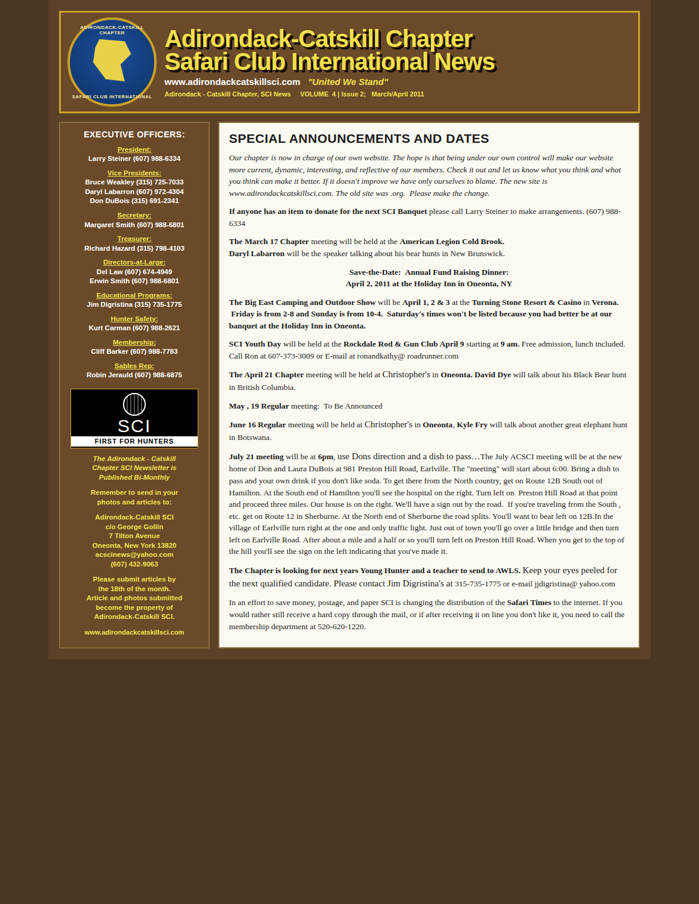ADIRONDACK-CATSKILL CHAPTER SAFARI CLUB INTERNATIONAL
Adirondack-Catskill ChapterSafari Club International News
www.adirondackcatskillsci.com "United We Stand"
Adirondack - Catskill Chapter, SCI News VOLUME 4 | Issue 2; March/April 2011
EXECUTIVE OFFICERS:
President: Larry Steiner (607) 988-6334 Vice Presidents: Bruce Weakley (315) 725-7033 Daryl Labarron (607) 972-4304 Don DuBois (315) 691-2341 Secretary: Margaret Smith (607) 988-6801 Treasurer: Richard Hazard (315) 798-4103 Directors-at-Large: Del Law (607) 674-4949 Erwin Smith (607) 988-6801 Educational Programs: Jim Digristina (315) 735-1775 Hunter Safety: Kurt Carman (607) 988-2621 Membership: Cliff Barker (607) 988-7783 Sables Rep: Robin Jerauld (607) 988-6875
SCI
FIRST FOR HUNTERS
The Adirondack - Catskill
Chapter SCI Newsletter is
Published Bi-Monthly
Remember to send in your
photos and articles to:
Adirondack-Catskill SCI
c/o George Gollin
7 Tilton Avenue
Oneonta, New York 13820
acscinews@yahoo.com
(607) 432-9063
Please submit articles by
the 18th of the month.
Article and photos submitted
become the property of
Adirondack-Catskill SCI.
www.adirondackcatskillsci.com
SPECIAL ANNOUNCEMENTS AND DATES
Our chapter is now in charge of our own website. The hope is that being under our own control will make our website more current, dynamic, interesting, and reflective of our members. Check it out and let us know what you think and what you think can make it better. If it doesn't improve we have only ourselves to blame. The new site is www.adirondackcatskillsci.com. The old site was .org. Please make the change.
If anyone has an item to donate for the next SCI Banquet please call Larry Steiner to make arrangements. (607) 988-6334
The March 17 Chapter meeting will be held at the American Legion Cold Brook.
Daryl Labarron will be the speaker talking about his bear hunts in New Brunswick.
Save-the-Date: Annual Fund Raising Dinner:
April 2, 2011 at the Holiday Inn in Oneonta, NY
The Big East Camping and Outdoor Show will be April 1, 2 & 3 at the Turning Stone Resort & Casino in Verona. Friday is from 2-8 and Sunday is from 10-4. Saturday's times won't be listed because you had better be at our banquet at the Holiday Inn in Oneonta.
SCI Youth Day will be held at the Rockdale Rod & Gun Club April 9 starting at 9 am. Free admission, lunch included. Call Ron at 607-373-3009 or E-mail at ronandkathy@ roadrunner.com
The April 21 Chapter meeting will be held at Christopher's in Oneonta. David Dye will talk about his Black Bear hunt in British Columbia.
May , 19 Regular meeting: To Be Announced
June 16 Regular meeting will be held at Christopher's in Oneonta, Kyle Fry will talk about another great elephant hunt in Botswana.
July 21 meeting will be at 6pm, use Dons direction and a dish to pass…The July ACSCI meeting will be at the new home of Don and Laura DuBois at 981 Preston Hill Road, Earlville. The "meeting" will start about 6:00. Bring a dish to pass and your own drink if you don't like soda. To get there from the North country, get on Route 12B South out of Hamilton. At the South end of Hamilton you'll see the hospital on the right. Turn left on Preston Hill Road at that point and proceed three miles. Our house is on the right. We'll have a sign out by the road. If you're traveling from the South , etc. get on Route 12 in Sherburne. At the North end of Sherburne the road splits. You'll want to bear left on 12B.In the village of Earlville turn right at the one and only traffic light. Just out of town you'll go over a little bridge and then turn left on Earlville Road. After about a mile and a half or so you'll turn left on Preston Hill Road. When you get to the top of the hill you'll see the sign on the left indicating that you've made it.
The Chapter is looking for next years Young Hunter and a teacher to send to AWLS. Keep your eyes peeled for the next qualified candidate. Please contact Jim Digristina's at 315-735-1775 or e-mail jjdigristina@ yahoo.com
In an effort to save money, postage, and paper SCI is changing the distribution of the Safari Times to the internet. If you would rather still receive a hard copy through the mail, or if after receiving it on line you don't like it, you need to call the membership department at 520-620-1220.